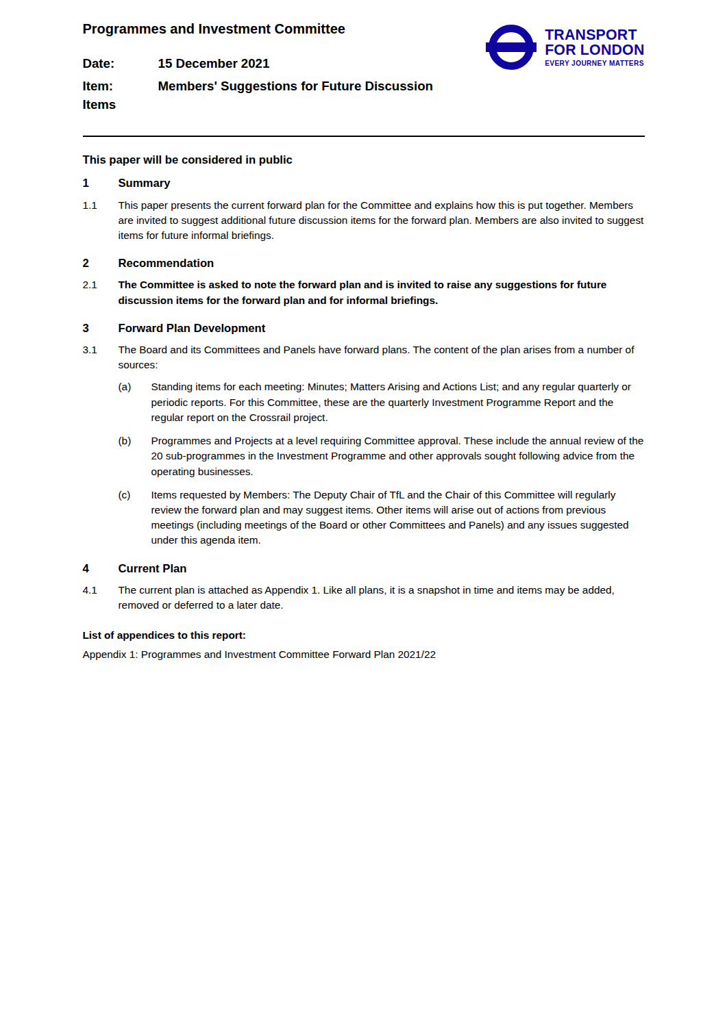Programmes and Investment Committee
Date: 15 December 2021
Item: Members' Suggestions for Future Discussion Items
TRANSPORT FOR LONDON EVERY JOURNEY MATTERS
This paper will be considered in public
1 Summary
1.1 This paper presents the current forward plan for the Committee and explains how this is put together. Members are invited to suggest additional future discussion items for the forward plan. Members are also invited to suggest items for future informal briefings.
2 Recommendation
2.1 The Committee is asked to note the forward plan and is invited to raise any suggestions for future discussion items for the forward plan and for informal briefings.
3 Forward Plan Development
3.1 The Board and its Committees and Panels have forward plans. The content of the plan arises from a number of sources:
(a) Standing items for each meeting: Minutes; Matters Arising and Actions List; and any regular quarterly or periodic reports. For this Committee, these are the quarterly Investment Programme Report and the regular report on the Crossrail project.
(b) Programmes and Projects at a level requiring Committee approval. These include the annual review of the 20 sub-programmes in the Investment Programme and other approvals sought following advice from the operating businesses.
(c) Items requested by Members: The Deputy Chair of TfL and the Chair of this Committee will regularly review the forward plan and may suggest items. Other items will arise out of actions from previous meetings (including meetings of the Board or other Committees and Panels) and any issues suggested under this agenda item.
4 Current Plan
4.1 The current plan is attached as Appendix 1. Like all plans, it is a snapshot in time and items may be added, removed or deferred to a later date.
List of appendices to this report:
Appendix 1: Programmes and Investment Committee Forward Plan 2021/22